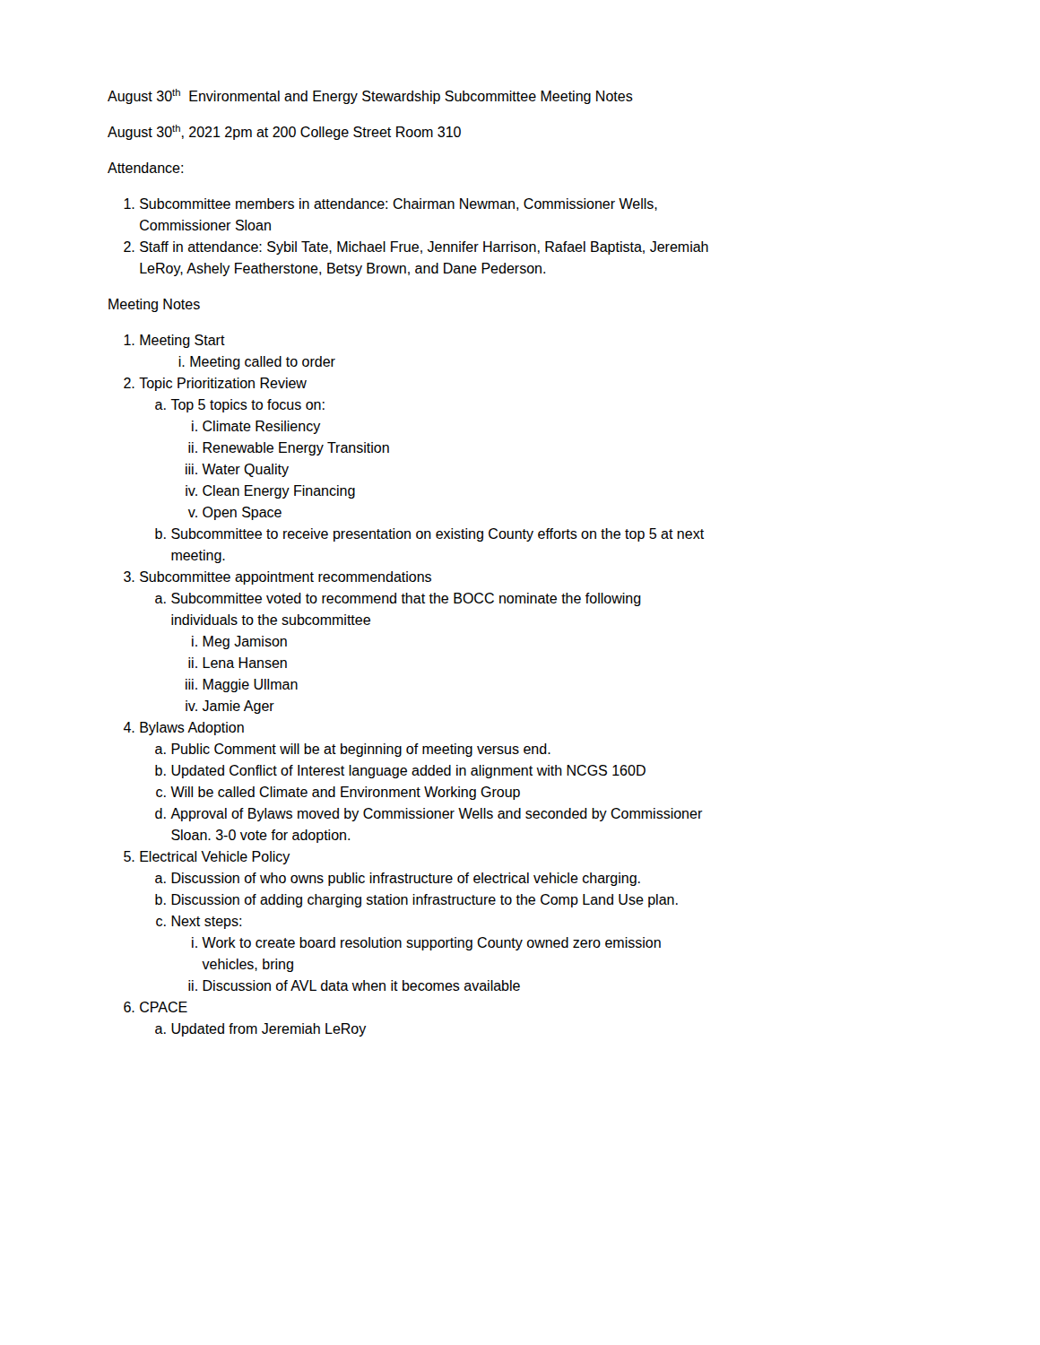August 30th Environmental and Energy Stewardship Subcommittee Meeting Notes
August 30th, 2021 2pm at 200 College Street Room 310
Attendance:
Subcommittee members in attendance: Chairman Newman, Commissioner Wells, Commissioner Sloan
Staff in attendance: Sybil Tate, Michael Frue, Jennifer Harrison, Rafael Baptista, Jeremiah LeRoy, Ashely Featherstone, Betsy Brown, and Dane Pederson.
Meeting Notes
Meeting Start
Meeting called to order
Topic Prioritization Review
Top 5 topics to focus on:
Climate Resiliency
Renewable Energy Transition
Water Quality
Clean Energy Financing
Open Space
Subcommittee to receive presentation on existing County efforts on the top 5 at next meeting.
Subcommittee appointment recommendations
Subcommittee voted to recommend that the BOCC nominate the following individuals to the subcommittee
Meg Jamison
Lena Hansen
Maggie Ullman
Jamie Ager
Bylaws Adoption
Public Comment will be at beginning of meeting versus end.
Updated Conflict of Interest language added in alignment with NCGS 160D
Will be called Climate and Environment Working Group
Approval of Bylaws moved by Commissioner Wells and seconded by Commissioner Sloan. 3-0 vote for adoption.
Electrical Vehicle Policy
Discussion of who owns public infrastructure of electrical vehicle charging.
Discussion of adding charging station infrastructure to the Comp Land Use plan.
Next steps:
Work to create board resolution supporting County owned zero emission vehicles, bring
Discussion of AVL data when it becomes available
CPACE
Updated from Jeremiah LeRoy